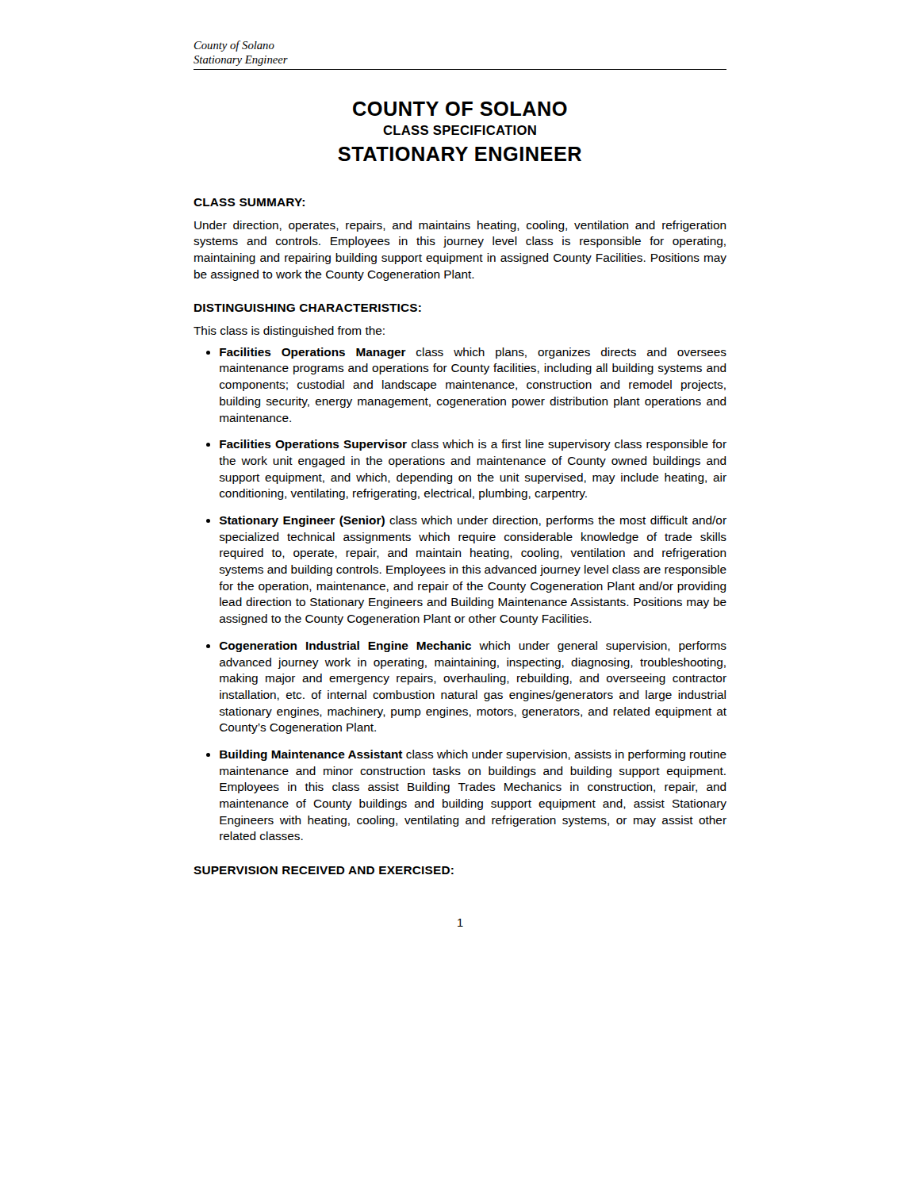County of Solano
Stationary Engineer
COUNTY OF SOLANO
CLASS SPECIFICATION
STATIONARY ENGINEER
CLASS SUMMARY:
Under direction, operates, repairs, and maintains heating, cooling, ventilation and refrigeration systems and controls. Employees in this journey level class is responsible for operating, maintaining and repairing building support equipment in assigned County Facilities. Positions may be assigned to work the County Cogeneration Plant.
DISTINGUISHING CHARACTERISTICS:
This class is distinguished from the:
Facilities Operations Manager class which plans, organizes directs and oversees maintenance programs and operations for County facilities, including all building systems and components; custodial and landscape maintenance, construction and remodel projects, building security, energy management, cogeneration power distribution plant operations and maintenance.
Facilities Operations Supervisor class which is a first line supervisory class responsible for the work unit engaged in the operations and maintenance of County owned buildings and support equipment, and which, depending on the unit supervised, may include heating, air conditioning, ventilating, refrigerating, electrical, plumbing, carpentry.
Stationary Engineer (Senior) class which under direction, performs the most difficult and/or specialized technical assignments which require considerable knowledge of trade skills required to, operate, repair, and maintain heating, cooling, ventilation and refrigeration systems and building controls. Employees in this advanced journey level class are responsible for the operation, maintenance, and repair of the County Cogeneration Plant and/or providing lead direction to Stationary Engineers and Building Maintenance Assistants. Positions may be assigned to the County Cogeneration Plant or other County Facilities.
Cogeneration Industrial Engine Mechanic which under general supervision, performs advanced journey work in operating, maintaining, inspecting, diagnosing, troubleshooting, making major and emergency repairs, overhauling, rebuilding, and overseeing contractor installation, etc. of internal combustion natural gas engines/generators and large industrial stationary engines, machinery, pump engines, motors, generators, and related equipment at County’s Cogeneration Plant.
Building Maintenance Assistant class which under supervision, assists in performing routine maintenance and minor construction tasks on buildings and building support equipment. Employees in this class assist Building Trades Mechanics in construction, repair, and maintenance of County buildings and building support equipment and, assist Stationary Engineers with heating, cooling, ventilating and refrigeration systems, or may assist other related classes.
SUPERVISION RECEIVED AND EXERCISED:
1